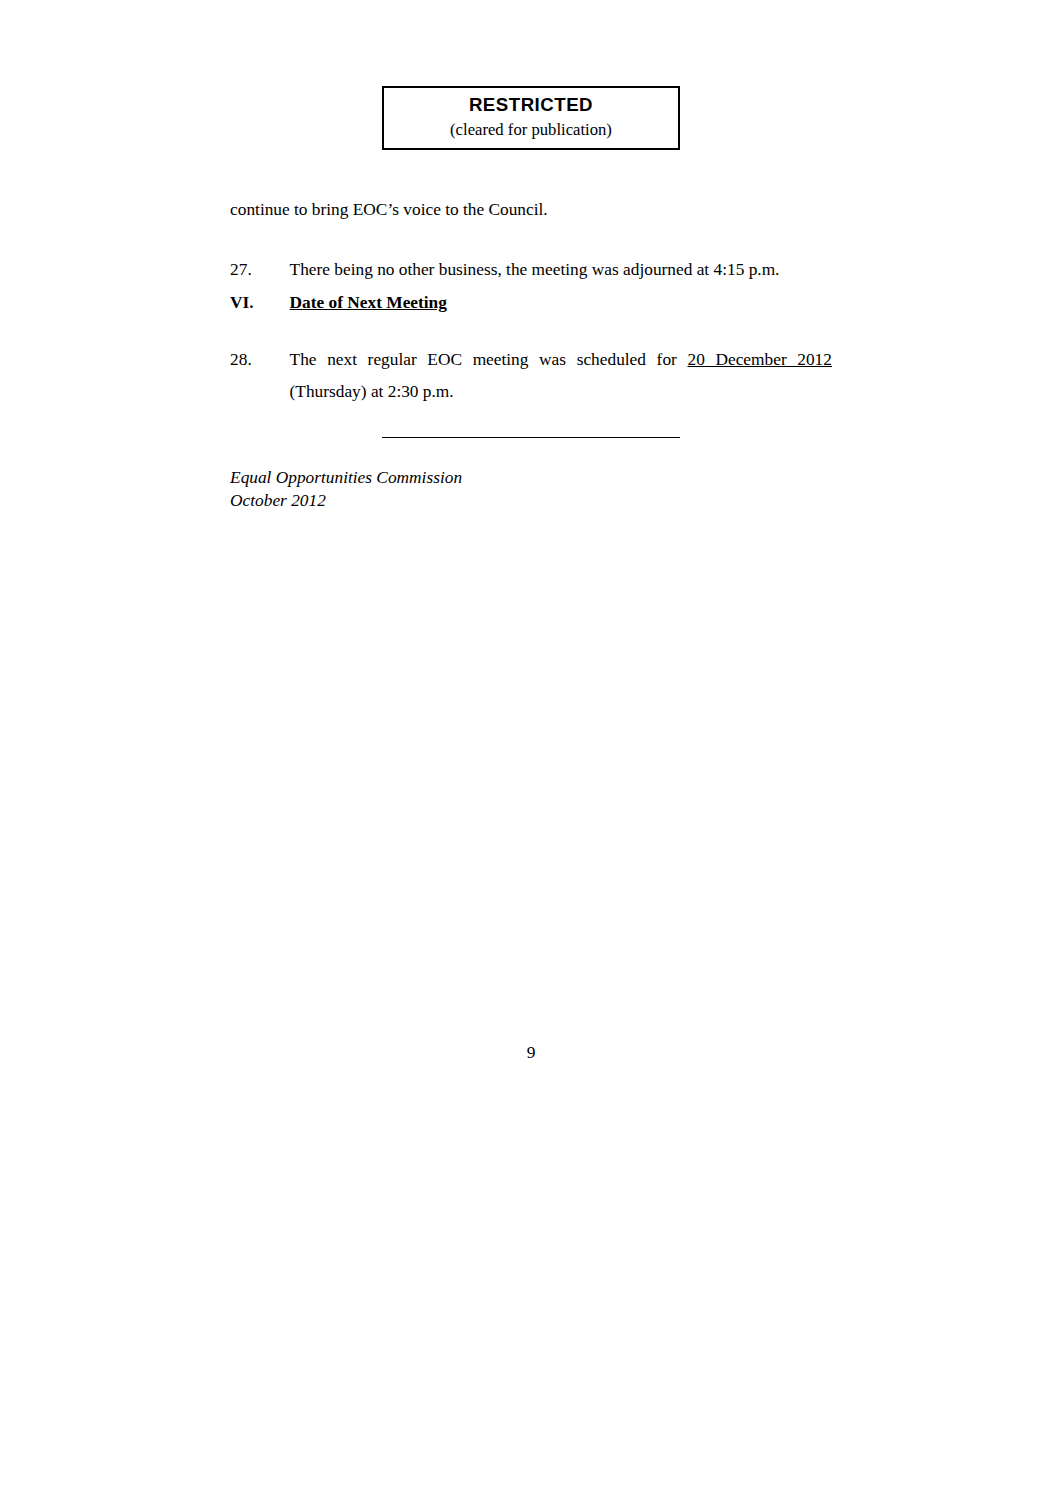RESTRICTED
(cleared for publication)
continue to bring EOC’s voice to the Council.
27.
There being no other business, the meeting was adjourned at 4:15 p.m.
VI.
Date of Next Meeting
28.
The next regular EOC meeting was scheduled for 20 December 2012 (Thursday) at 2:30 p.m.
Equal Opportunities Commission
October 2012
9